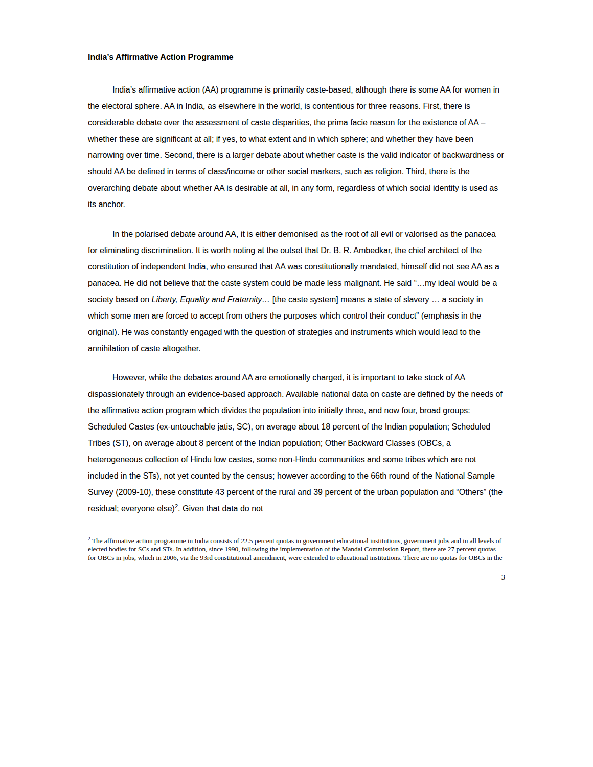India’s Affirmative Action Programme
India’s affirmative action (AA) programme is primarily caste-based, although there is some AA for women in the electoral sphere. AA in India, as elsewhere in the world, is contentious for three reasons. First, there is considerable debate over the assessment of caste disparities, the prima facie reason for the existence of AA – whether these are significant at all; if yes, to what extent and in which sphere; and whether they have been narrowing over time. Second, there is a larger debate about whether caste is the valid indicator of backwardness or should AA be defined in terms of class/income or other social markers, such as religion. Third, there is the overarching debate about whether AA is desirable at all, in any form, regardless of which social identity is used as its anchor.
In the polarised debate around AA, it is either demonised as the root of all evil or valorised as the panacea for eliminating discrimination. It is worth noting at the outset that Dr. B. R. Ambedkar, the chief architect of the constitution of independent India, who ensured that AA was constitutionally mandated, himself did not see AA as a panacea. He did not believe that the caste system could be made less malignant. He said “…my ideal would be a society based on Liberty, Equality and Fraternity… [the caste system] means a state of slavery … a society in which some men are forced to accept from others the purposes which control their conduct” (emphasis in the original). He was constantly engaged with the question of strategies and instruments which would lead to the annihilation of caste altogether.
However, while the debates around AA are emotionally charged, it is important to take stock of AA dispassionately through an evidence-based approach. Available national data on caste are defined by the needs of the affirmative action program which divides the population into initially three, and now four, broad groups: Scheduled Castes (ex-untouchable jatis, SC), on average about 18 percent of the Indian population; Scheduled Tribes (ST), on average about 8 percent of the Indian population; Other Backward Classes (OBCs, a heterogeneous collection of Hindu low castes, some non-Hindu communities and some tribes which are not included in the STs), not yet counted by the census; however according to the 66th round of the National Sample Survey (2009-10), these constitute 43 percent of the rural and 39 percent of the urban population and “Others” (the residual; everyone else)2. Given that data do not
2 The affirmative action programme in India consists of 22.5 percent quotas in government educational institutions, government jobs and in all levels of elected bodies for SCs and STs. In addition, since 1990, following the implementation of the Mandal Commission Report, there are 27 percent quotas for OBCs in jobs, which in 2006, via the 93rd constitutional amendment, were extended to educational institutions. There are no quotas for OBCs in the
3